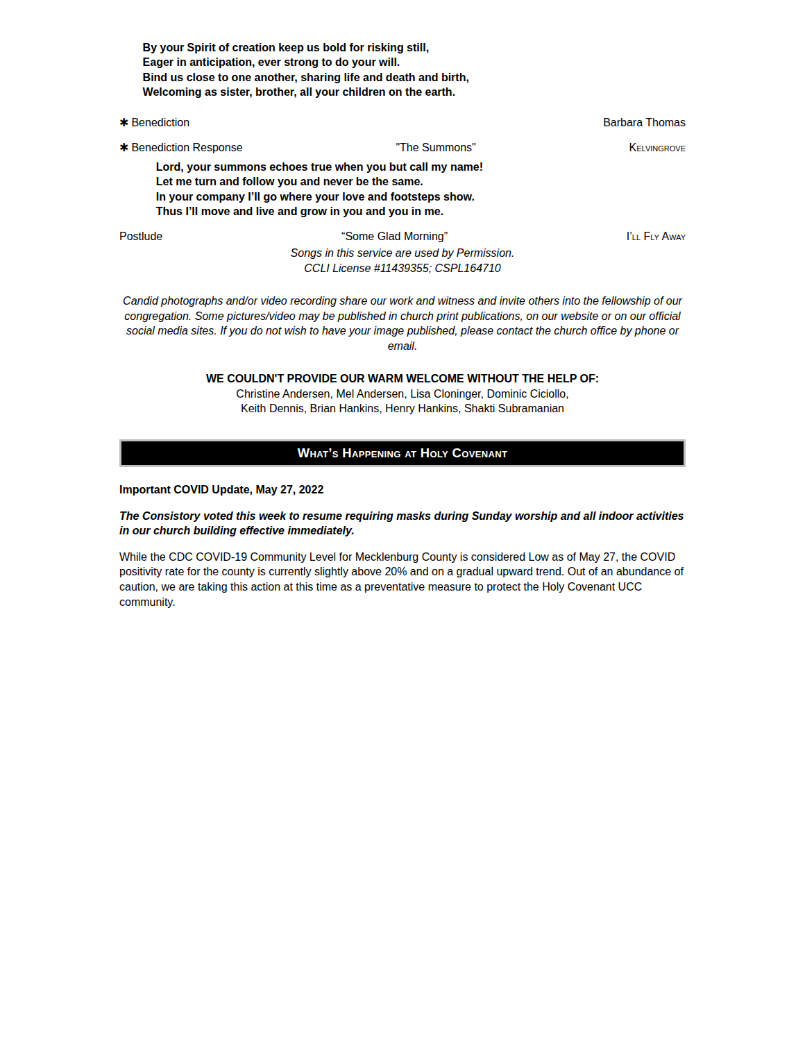By your Spirit of creation keep us bold for risking still,
Eager in anticipation, ever strong to do your will.
Bind us close to one another, sharing life and death and birth,
Welcoming as sister, brother, all your children on the earth.
✱ Benediction Barbara Thomas
✱ Benediction Response "The Summons" Kelvingrove
Lord, your summons echoes true when you but call my name!
Let me turn and follow you and never be the same.
In your company I’ll go where your love and footsteps show.
Thus I’ll move and live and grow in you and you in me.
Postlude “Some Glad Morning” I’ll Fly Away
Songs in this service are used by Permission.
CCLI License #11439355; CSPL164710
Candid photographs and/or video recording share our work and witness and invite others into the fellowship of our congregation. Some pictures/video may be published in church print publications, on our website or on our official social media sites. If you do not wish to have your image published, please contact the church office by phone or email.
We couldn't provide our warm welcome without the help of:
Christine Andersen, Mel Andersen, Lisa Cloninger, Dominic Ciciollo,
Keith Dennis, Brian Hankins, Henry Hankins, Shakti Subramanian
What’s Happening at Holy Covenant
Important COVID Update, May 27, 2022
The Consistory voted this week to resume requiring masks during Sunday worship and all indoor activities in our church building effective immediately.
While the CDC COVID-19 Community Level for Mecklenburg County is considered Low as of May 27, the COVID positivity rate for the county is currently slightly above 20% and on a gradual upward trend. Out of an abundance of caution, we are taking this action at this time as a preventative measure to protect the Holy Covenant UCC community.